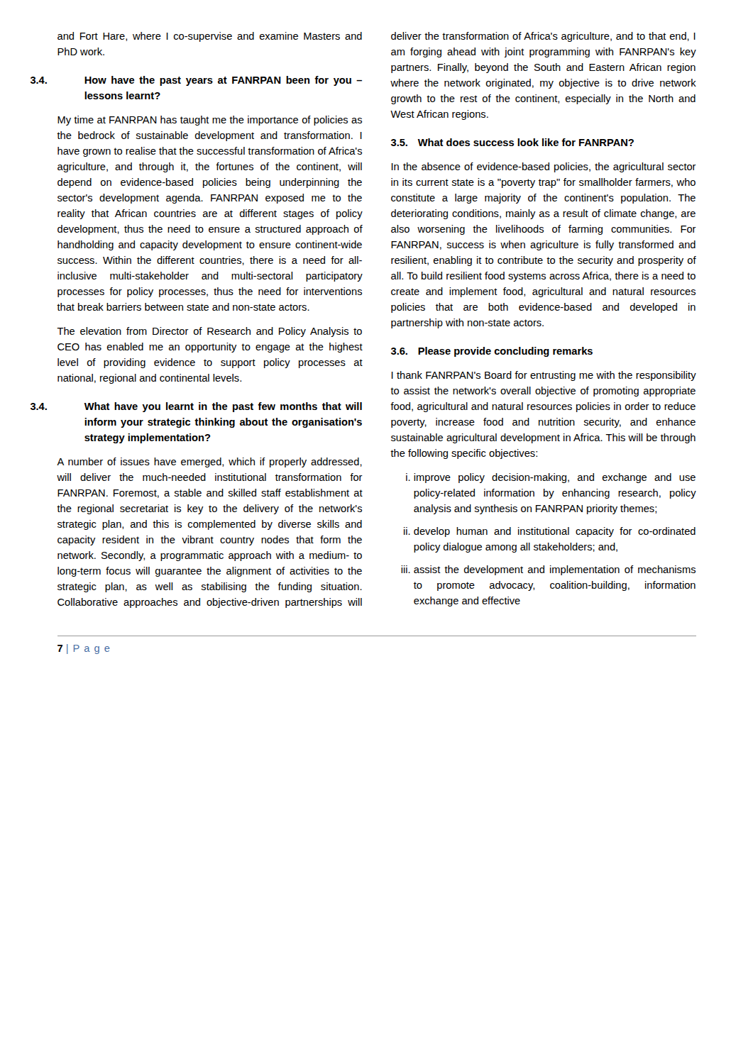and Fort Hare, where I co-supervise and examine Masters and PhD work.
3.4. How have the past years at FANRPAN been for you – lessons learnt?
My time at FANRPAN has taught me the importance of policies as the bedrock of sustainable development and transformation. I have grown to realise that the successful transformation of Africa's agriculture, and through it, the fortunes of the continent, will depend on evidence-based policies being underpinning the sector's development agenda. FANRPAN exposed me to the reality that African countries are at different stages of policy development, thus the need to ensure a structured approach of handholding and capacity development to ensure continent-wide success. Within the different countries, there is a need for all-inclusive multi-stakeholder and multi-sectoral participatory processes for policy processes, thus the need for interventions that break barriers between state and non-state actors.
The elevation from Director of Research and Policy Analysis to CEO has enabled me an opportunity to engage at the highest level of providing evidence to support policy processes at national, regional and continental levels.
3.4. What have you learnt in the past few months that will inform your strategic thinking about the organisation's strategy implementation?
A number of issues have emerged, which if properly addressed, will deliver the much-needed institutional transformation for FANRPAN. Foremost, a stable and skilled staff establishment at the regional secretariat is key to the delivery of the network's strategic plan, and this is complemented by diverse skills and capacity resident in the vibrant country nodes that form the network. Secondly, a programmatic approach with a medium- to long-term focus will guarantee the alignment of activities to the strategic plan, as well as stabilising the funding situation. Collaborative approaches and objective-driven partnerships will deliver the transformation of Africa's agriculture, and to that end, I am forging ahead with joint programming with FANRPAN's key partners. Finally, beyond the South and Eastern African region where the network originated, my objective is to drive network growth to the rest of the continent, especially in the North and West African regions.
3.5. What does success look like for FANRPAN?
In the absence of evidence-based policies, the agricultural sector in its current state is a "poverty trap" for smallholder farmers, who constitute a large majority of the continent's population. The deteriorating conditions, mainly as a result of climate change, are also worsening the livelihoods of farming communities. For FANRPAN, success is when agriculture is fully transformed and resilient, enabling it to contribute to the security and prosperity of all. To build resilient food systems across Africa, there is a need to create and implement food, agricultural and natural resources policies that are both evidence-based and developed in partnership with non-state actors.
3.6. Please provide concluding remarks
I thank FANRPAN's Board for entrusting me with the responsibility to assist the network's overall objective of promoting appropriate food, agricultural and natural resources policies in order to reduce poverty, increase food and nutrition security, and enhance sustainable agricultural development in Africa. This will be through the following specific objectives:
improve policy decision-making, and exchange and use policy-related information by enhancing research, policy analysis and synthesis on FANRPAN priority themes;
develop human and institutional capacity for co-ordinated policy dialogue among all stakeholders; and,
assist the development and implementation of mechanisms to promote advocacy, coalition-building, information exchange and effective
7 | P a g e